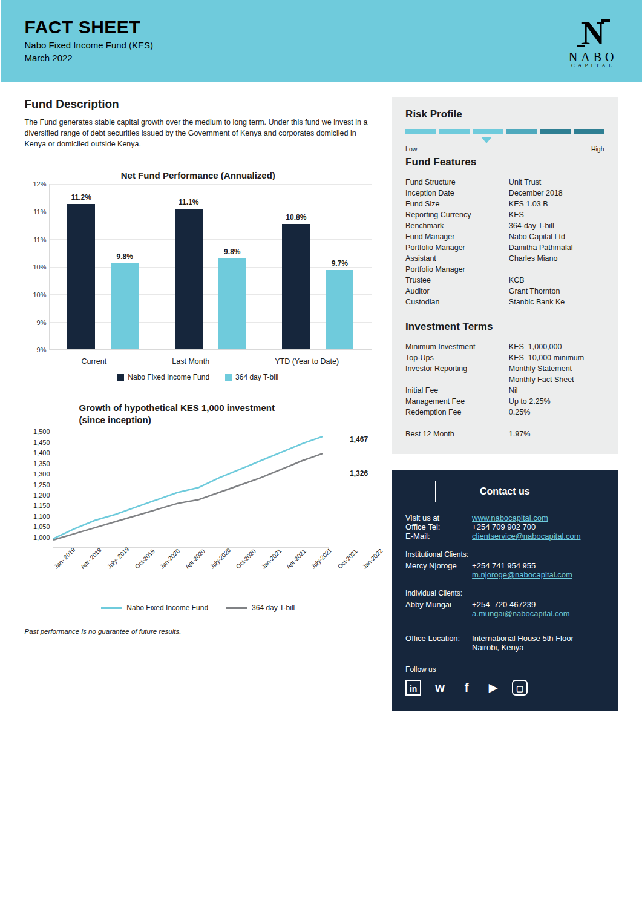FACT SHEET
Nabo Fixed Income Fund (KES)
March 2022
N
NABO
CAPITAL
Fund Description
The Fund generates stable capital growth over the medium to long term. Under this fund we invest in a diversified range of debt securities issued by the Government of Kenya and corporates domiciled in Kenya or domiciled outside Kenya.
Net Fund Performance (Annualized)
12% 11% 11% 10% 10% 9% 9%
11.2%
9.8%
11.1%
9.8%
10.8%
9.7%
Current Last Month YTD (Year to Date)
Nabo Fixed Income Fund
364 day T-bill
Growth of hypothetical KES 1,000 investment
(since inception)
1,500 1,450 1,400 1,350 1,300 1,250 1,200 1,150 1,100 1,050 1,000
1,467
1,326
Jan- 2019 Apr- 2019 July- 2019 Oct-2019 Jan-2020 Apr-2020 July-2020 Oct-2020 Jan-2021 Apr-2021 July-2021 Oct-2021 Jan-2022
Nabo Fixed Income Fund
364 day T-bill
Past performance is no guarantee of future results.
Risk Profile
Low High
Fund Features
| Fund Structure | Unit Trust |
| Inception Date | December 2018 |
| Fund Size | KES 1.03 B |
| Reporting Currency | KES |
| Benchmark | 364-day T-bill |
| Fund Manager | Nabo Capital Ltd |
| Portfolio Manager | Damitha Pathmalal |
| Assistant | Charles Miano |
| Portfolio Manager | |
| Trustee | KCB |
| Auditor | Grant Thornton |
| Custodian | Stanbic Bank Ke |
Investment Terms
| Minimum Investment | KES 1,000,000 |
| Top-Ups | KES 10,000 minimum |
| Investor Reporting | Monthly Statement |
| | Monthly Fact Sheet |
| Initial Fee | Nil |
| Management Fee | Up to 2.25% |
| Redemption Fee | 0.25% |
| Best 12 Month | 1.97% |
Contact us
Visit us at
www.nabocapital.com
Office Tel:
+254 709 902 700
E-Mail:
clientservice@nabocapital.com
Institutional Clients:
Mercy Njoroge
+254 741 954 955
m.njoroge@nabocapital.com
Individual Clients:
Abby Mungai
+254 720 467239
a.mungai@nabocapital.com
Office Location:
International House 5th Floor
Nairobi, Kenya
Follow us
in w f ▶ ▢